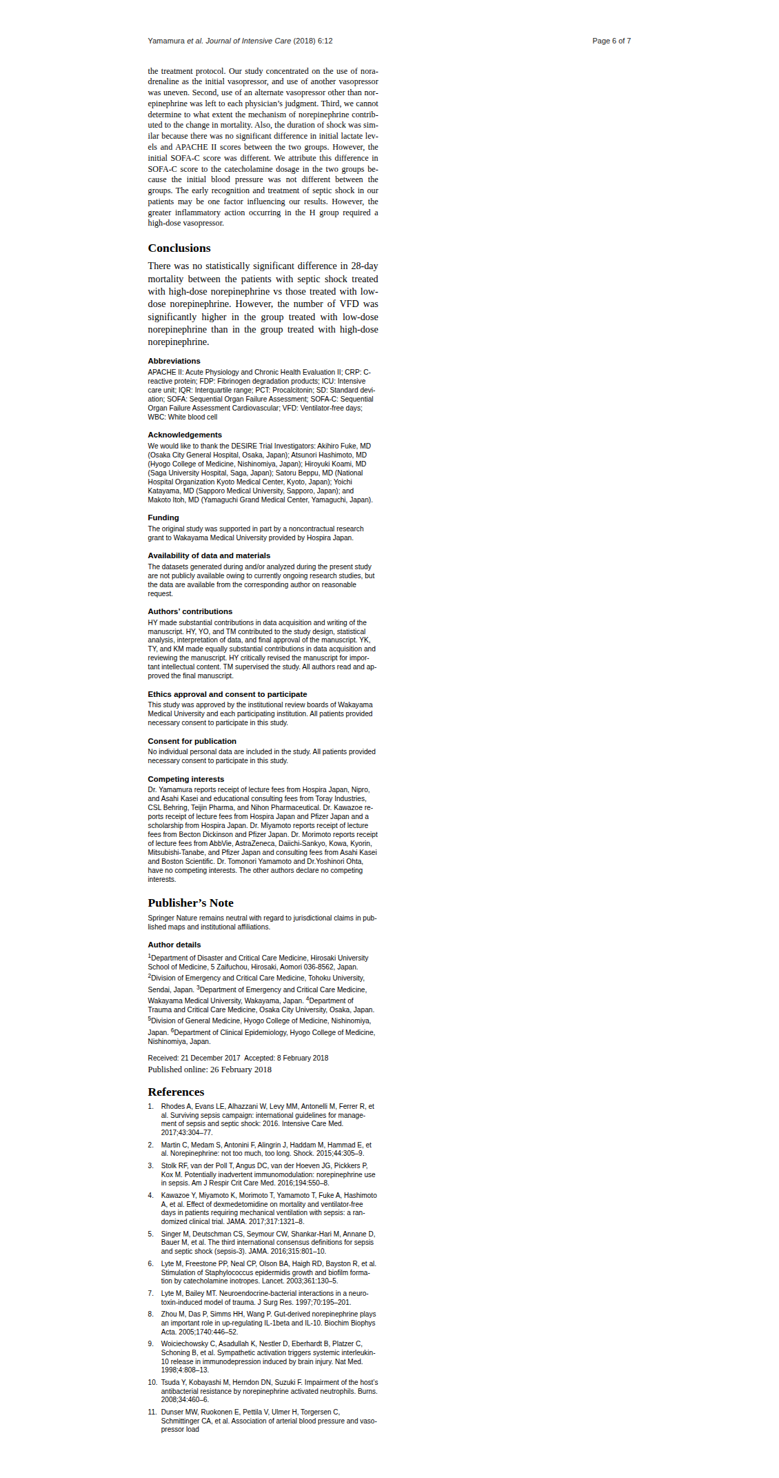Yamamura et al. Journal of Intensive Care (2018) 6:12
Page 6 of 7
the treatment protocol. Our study concentrated on the use of noradrenaline as the initial vasopressor, and use of another vasopressor was uneven. Second, use of an alternate vasopressor other than norepinephrine was left to each physician’s judgment. Third, we cannot determine to what extent the mechanism of norepinephrine contributed to the change in mortality. Also, the duration of shock was similar because there was no significant difference in initial lactate levels and APACHE II scores between the two groups. However, the initial SOFA-C score was different. We attribute this difference in SOFA-C score to the catecholamine dosage in the two groups because the initial blood pressure was not different between the groups. The early recognition and treatment of septic shock in our patients may be one factor influencing our results. However, the greater inflammatory action occurring in the H group required a high-dose vasopressor.
Conclusions
There was no statistically significant difference in 28-day mortality between the patients with septic shock treated with high-dose norepinephrine vs those treated with low-dose norepinephrine. However, the number of VFD was significantly higher in the group treated with low-dose norepinephrine than in the group treated with high-dose norepinephrine.
Abbreviations
APACHE II: Acute Physiology and Chronic Health Evaluation II; CRP: C-reactive protein; FDP: Fibrinogen degradation products; ICU: Intensive care unit; IQR: Interquartile range; PCT: Procalcitonin; SD: Standard deviation; SOFA: Sequential Organ Failure Assessment; SOFA-C: Sequential Organ Failure Assessment Cardiovascular; VFD: Ventilator-free days; WBC: White blood cell
Acknowledgements
We would like to thank the DESIRE Trial Investigators: Akihiro Fuke, MD (Osaka City General Hospital, Osaka, Japan); Atsunori Hashimoto, MD (Hyogo College of Medicine, Nishinomiya, Japan); Hiroyuki Koami, MD (Saga University Hospital, Saga, Japan); Satoru Beppu, MD (National Hospital Organization Kyoto Medical Center, Kyoto, Japan); Yoichi Katayama, MD (Sapporo Medical University, Sapporo, Japan); and Makoto Itoh, MD (Yamaguchi Grand Medical Center, Yamaguchi, Japan).
Funding
The original study was supported in part by a noncontractual research grant to Wakayama Medical University provided by Hospira Japan.
Availability of data and materials
The datasets generated during and/or analyzed during the present study are not publicly available owing to currently ongoing research studies, but the data are available from the corresponding author on reasonable request.
Authors’ contributions
HY made substantial contributions in data acquisition and writing of the manuscript. HY, YO, and TM contributed to the study design, statistical analysis, interpretation of data, and final approval of the manuscript. YK, TY, and KM made equally substantial contributions in data acquisition and reviewing the manuscript. HY critically revised the manuscript for important intellectual content. TM supervised the study. All authors read and approved the final manuscript.
Ethics approval and consent to participate
This study was approved by the institutional review boards of Wakayama Medical University and each participating institution. All patients provided necessary consent to participate in this study.
Consent for publication
No individual personal data are included in the study. All patients provided necessary consent to participate in this study.
Competing interests
Dr. Yamamura reports receipt of lecture fees from Hospira Japan, Nipro, and Asahi Kasei and educational consulting fees from Toray Industries, CSL Behring, Teijin Pharma, and Nihon Pharmaceutical. Dr. Kawazoe reports receipt of lecture fees from Hospira Japan and Pfizer Japan and a scholarship from Hospira Japan. Dr. Miyamoto reports receipt of lecture fees from Becton Dickinson and Pfizer Japan. Dr. Morimoto reports receipt of lecture fees from AbbVie, AstraZeneca, Daiichi-Sankyo, Kowa, Kyorin, Mitsubishi-Tanabe, and Pfizer Japan and consulting fees from Asahi Kasei and Boston Scientific. Dr. Tomonori Yamamoto and Dr.Yoshinori Ohta, have no competing interests. The other authors declare no competing interests.
Publisher’s Note
Springer Nature remains neutral with regard to jurisdictional claims in published maps and institutional affiliations.
Author details
1Department of Disaster and Critical Care Medicine, Hirosaki University School of Medicine, 5 Zaifuchou, Hirosaki, Aomori 036-8562, Japan. 2Division of Emergency and Critical Care Medicine, Tohoku University, Sendai, Japan. 3Department of Emergency and Critical Care Medicine, Wakayama Medical University, Wakayama, Japan. 4Department of Trauma and Critical Care Medicine, Osaka City University, Osaka, Japan. 5Division of General Medicine, Hyogo College of Medicine, Nishinomiya, Japan. 6Department of Clinical Epidemiology, Hyogo College of Medicine, Nishinomiya, Japan.
Received: 21 December 2017 Accepted: 8 February 2018
Published online: 26 February 2018
References
Rhodes A, Evans LE, Alhazzani W, Levy MM, Antonelli M, Ferrer R, et al. Surviving sepsis campaign: international guidelines for management of sepsis and septic shock: 2016. Intensive Care Med. 2017;43:304–77.
Martin C, Medam S, Antonini F, Alingrin J, Haddam M, Hammad E, et al. Norepinephrine: not too much, too long. Shock. 2015;44:305–9.
Stolk RF, van der Poll T, Angus DC, van der Hoeven JG, Pickkers P, Kox M. Potentially inadvertent immunomodulation: norepinephrine use in sepsis. Am J Respir Crit Care Med. 2016;194:550–8.
Kawazoe Y, Miyamoto K, Morimoto T, Yamamoto T, Fuke A, Hashimoto A, et al. Effect of dexmedetomidine on mortality and ventilator-free days in patients requiring mechanical ventilation with sepsis: a randomized clinical trial. JAMA. 2017;317:1321–8.
Singer M, Deutschman CS, Seymour CW, Shankar-Hari M, Annane D, Bauer M, et al. The third international consensus definitions for sepsis and septic shock (sepsis-3). JAMA. 2016;315:801–10.
Lyte M, Freestone PP, Neal CP, Olson BA, Haigh RD, Bayston R, et al. Stimulation of Staphylococcus epidermidis growth and biofilm formation by catecholamine inotropes. Lancet. 2003;361:130–5.
Lyte M, Bailey MT. Neuroendocrine-bacterial interactions in a neurotoxin-induced model of trauma. J Surg Res. 1997;70:195–201.
Zhou M, Das P, Simms HH, Wang P. Gut-derived norepinephrine plays an important role in up-regulating IL-1beta and IL-10. Biochim Biophys Acta. 2005;1740:446–52.
Woiciechowsky C, Asadullah K, Nestler D, Eberhardt B, Platzer C, Schoning B, et al. Sympathetic activation triggers systemic interleukin-10 release in immunodepression induced by brain injury. Nat Med. 1998;4:808–13.
Tsuda Y, Kobayashi M, Herndon DN, Suzuki F. Impairment of the host’s antibacterial resistance by norepinephrine activated neutrophils. Burns. 2008;34:460–6.
Dunser MW, Ruokonen E, Pettila V, Ulmer H, Torgersen C, Schmittinger CA, et al. Association of arterial blood pressure and vasopressor load